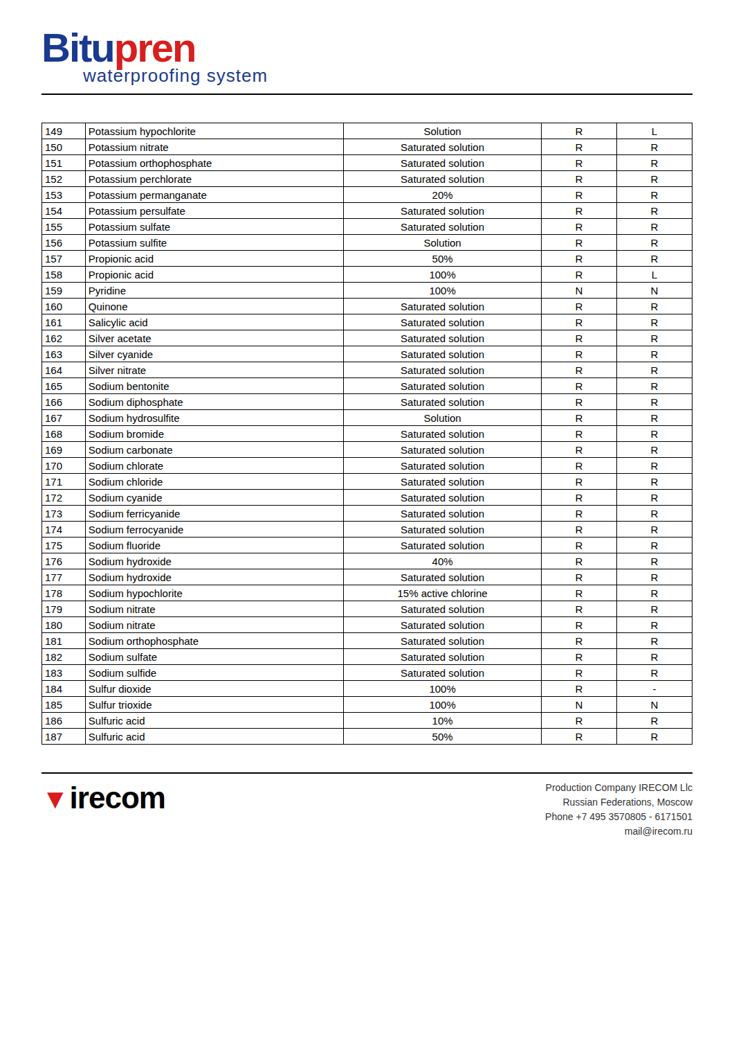Bitu pren
waterproofing system
| 149 | Potassium hypochlorite | Solution | R | L |
| 150 | Potassium nitrate | Saturated solution | R | R |
| 151 | Potassium orthophosphate | Saturated solution | R | R |
| 152 | Potassium perchlorate | Saturated solution | R | R |
| 153 | Potassium permanganate | 20% | R | R |
| 154 | Potassium persulfate | Saturated solution | R | R |
| 155 | Potassium sulfate | Saturated solution | R | R |
| 156 | Potassium sulfite | Solution | R | R |
| 157 | Propionic acid | 50% | R | R |
| 158 | Propionic acid | 100% | R | L |
| 159 | Pyridine | 100% | N | N |
| 160 | Quinone | Saturated solution | R | R |
| 161 | Salicylic acid | Saturated solution | R | R |
| 162 | Silver acetate | Saturated solution | R | R |
| 163 | Silver cyanide | Saturated solution | R | R |
| 164 | Silver nitrate | Saturated solution | R | R |
| 165 | Sodium bentonite | Saturated solution | R | R |
| 166 | Sodium diphosphate | Saturated solution | R | R |
| 167 | Sodium hydrosulfite | Solution | R | R |
| 168 | Sodium bromide | Saturated solution | R | R |
| 169 | Sodium carbonate | Saturated solution | R | R |
| 170 | Sodium chlorate | Saturated solution | R | R |
| 171 | Sodium chloride | Saturated solution | R | R |
| 172 | Sodium cyanide | Saturated solution | R | R |
| 173 | Sodium ferricyanide | Saturated solution | R | R |
| 174 | Sodium ferrocyanide | Saturated solution | R | R |
| 175 | Sodium fluoride | Saturated solution | R | R |
| 176 | Sodium hydroxide | 40% | R | R |
| 177 | Sodium hydroxide | Saturated solution | R | R |
| 178 | Sodium hypochlorite | 15% active chlorine | R | R |
| 179 | Sodium nitrate | Saturated solution | R | R |
| 180 | Sodium nitrate | Saturated solution | R | R |
| 181 | Sodium orthophosphate | Saturated solution | R | R |
| 182 | Sodium sulfate | Saturated solution | R | R |
| 183 | Sodium sulfide | Saturated solution | R | R |
| 184 | Sulfur dioxide | 100% | R | - |
| 185 | Sulfur trioxide | 100% | N | N |
| 186 | Sulfuric acid | 10% | R | R |
| 187 | Sulfuric acid | 50% | R | R |
▼irecom
Production Company IRECOM Llc
Russian Federations, Moscow
Phone +7 495 3570805 - 6171501
mail@irecom.ru